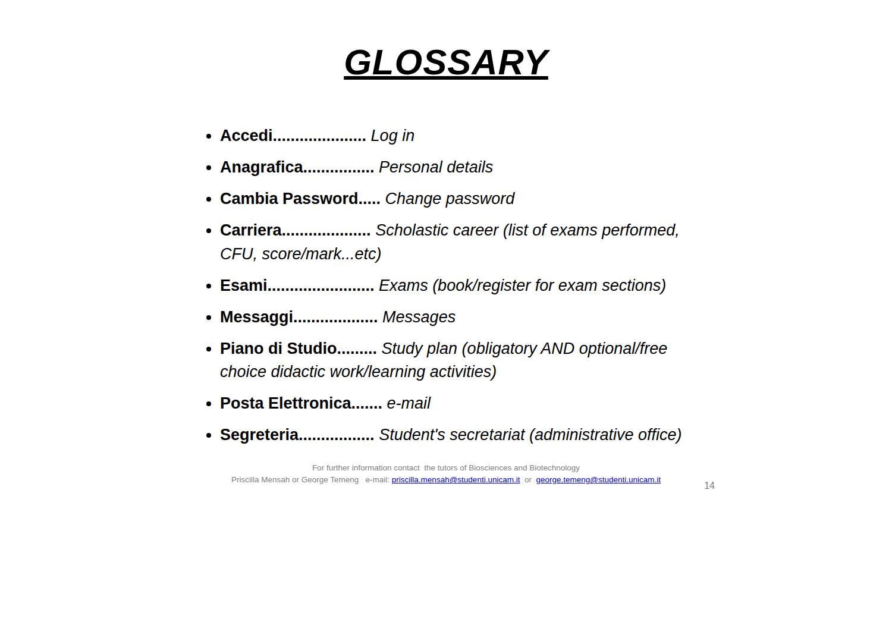GLOSSARY
Accedi..................... Log in
Anagrafica................ Personal details
Cambia Password..... Change password
Carriera.................... Scholastic career (list of exams performed, CFU, score/mark...etc)
Esami........................ Exams (book/register for exam sections)
Messaggi................... Messages
Piano di Studio......... Study plan (obligatory AND optional/free choice didactic work/learning activities)
Posta Elettronica....... e-mail
Segreteria................. Student's secretariat (administrative office)
For further information contact the tutors of Biosciences and Biotechnology
Priscilla Mensah or George Temeng e-mail: priscilla.mensah@studenti.unicam.it or george.temeng@studenti.unicam.it
14